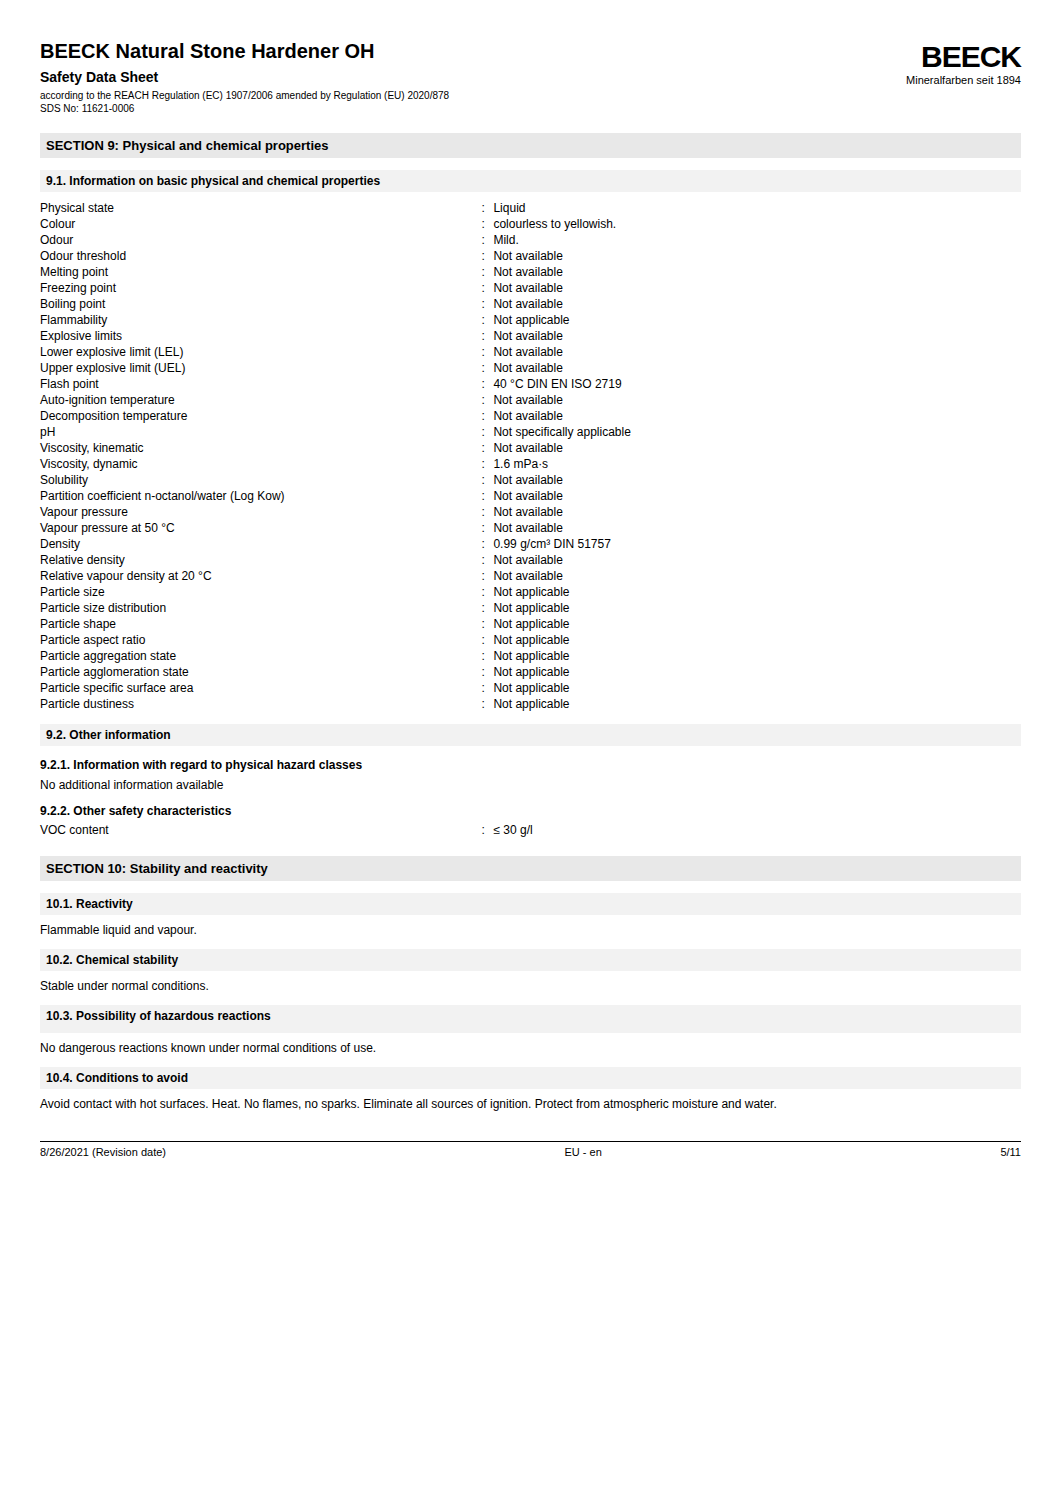BEECK Natural Stone Hardener OH
Safety Data Sheet
according to the REACH Regulation (EC) 1907/2006 amended by Regulation (EU) 2020/878
SDS No: 11621-0006
BEECK
Mineralfarben seit 1894
SECTION 9: Physical and chemical properties
9.1. Information on basic physical and chemical properties
| Physical state | : | Liquid |
| Colour | : | colourless to yellowish. |
| Odour | : | Mild. |
| Odour threshold | : | Not available |
| Melting point | : | Not available |
| Freezing point | : | Not available |
| Boiling point | : | Not available |
| Flammability | : | Not applicable |
| Explosive limits | : | Not available |
| Lower explosive limit (LEL) | : | Not available |
| Upper explosive limit (UEL) | : | Not available |
| Flash point | : | 40 °C DIN EN ISO 2719 |
| Auto-ignition temperature | : | Not available |
| Decomposition temperature | : | Not available |
| pH | : | Not specifically applicable |
| Viscosity, kinematic | : | Not available |
| Viscosity, dynamic | : | 1.6 mPa·s |
| Solubility | : | Not available |
| Partition coefficient n-octanol/water (Log Kow) | : | Not available |
| Vapour pressure | : | Not available |
| Vapour pressure at 50 °C | : | Not available |
| Density | : | 0.99 g/cm³ DIN 51757 |
| Relative density | : | Not available |
| Relative vapour density at 20 °C | : | Not available |
| Particle size | : | Not applicable |
| Particle size distribution | : | Not applicable |
| Particle shape | : | Not applicable |
| Particle aspect ratio | : | Not applicable |
| Particle aggregation state | : | Not applicable |
| Particle agglomeration state | : | Not applicable |
| Particle specific surface area | : | Not applicable |
| Particle dustiness | : | Not applicable |
9.2. Other information
9.2.1. Information with regard to physical hazard classes
No additional information available
9.2.2. Other safety characteristics
| VOC content | : | ≤ 30 g/l |
SECTION 10: Stability and reactivity
10.1. Reactivity
Flammable liquid and vapour.
10.2. Chemical stability
Stable under normal conditions.
10.3. Possibility of hazardous reactions
No dangerous reactions known under normal conditions of use.
10.4. Conditions to avoid
Avoid contact with hot surfaces. Heat. No flames, no sparks. Eliminate all sources of ignition. Protect from atmospheric moisture and water.
8/26/2021 (Revision date) EU - en 5/11